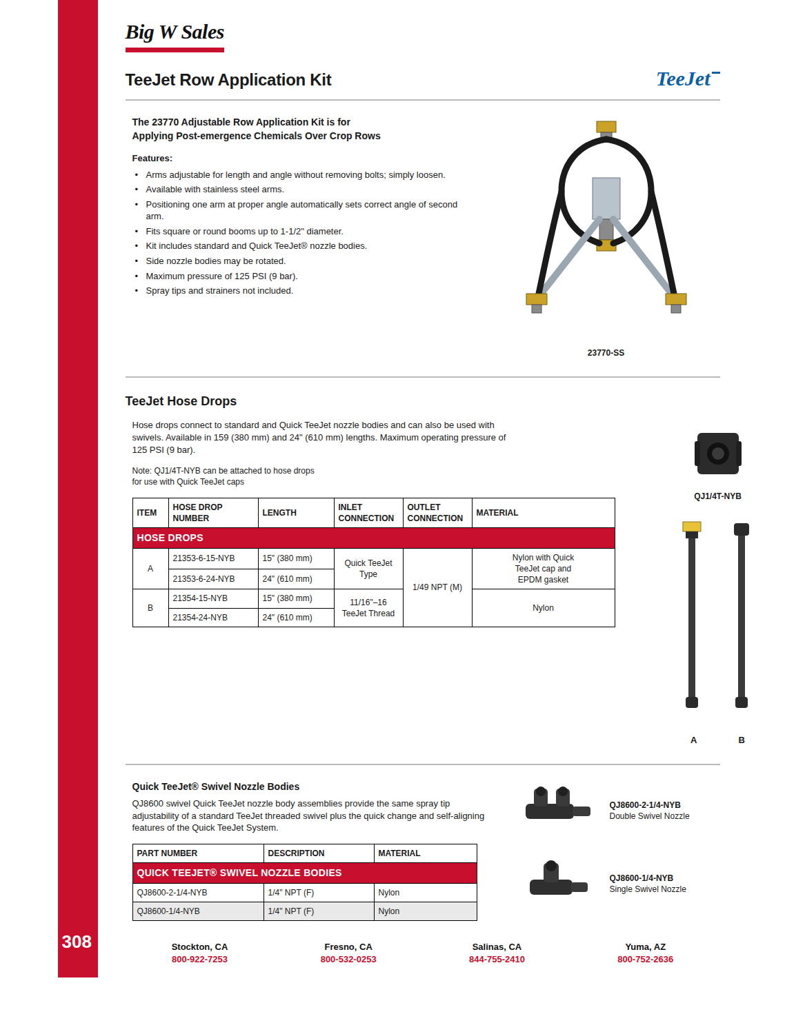BOOM COMPONENTS
308
Big W Sales
TeeJet Row Application Kit
TeeJet
The 23770 Adjustable Row Application Kit is for
Applying Post-emergence Chemicals Over Crop Rows
Features:
Arms adjustable for length and angle without removing bolts; simply loosen.
Available with stainless steel arms.
Positioning one arm at proper angle automatically sets correct angle of second arm.
Fits square or round booms up to 1-1/2" diameter.
Kit includes standard and Quick TeeJet® nozzle bodies.
Side nozzle bodies may be rotated.
Maximum pressure of 125 PSI (9 bar).
Spray tips and strainers not included.
23770-SS
TeeJet Hose Drops
Hose drops connect to standard and Quick TeeJet nozzle bodies and can also be used with swivels. Available in 159 (380 mm) and 24" (610 mm) lengths. Maximum operating pressure of 125 PSI (9 bar).
Note: QJ1/4T-NYB can be attached to hose drops
for use with Quick TeeJet caps
| ITEM | HOSE DROP NUMBER | LENGTH | INLET CONNECTION | OUTLET CONNECTION | MATERIAL |
| --- | --- | --- | --- | --- | --- |
| HOSE DROPS |
| A | 21353-6-15-NYB | 15" (380 mm) | Quick TeeJet Type | 1/49 NPT (M) | Nylon with Quick TeeJet cap and EPDM gasket |
| 21353-6-24-NYB | 24" (610 mm) |
| B | 21354-15-NYB | 15" (380 mm) | 11/16"–16 TeeJet Thread | Nylon |
| 21354-24-NYB | 24" (610 mm) |
QJ1/4T-NYB
AB
Quick TeeJet® Swivel Nozzle Bodies
QJ8600 swivel Quick TeeJet nozzle body assemblies provide the same spray tip adjustability of a standard TeeJet threaded swivel plus the quick change and self-aligning features of the Quick TeeJet System.
| PART NUMBER | DESCRIPTION | MATERIAL |
| --- | --- | --- |
| QUICK TEEJET® SWIVEL NOZZLE BODIES |
| QJ8600-2-1/4-NYB | 1/4" NPT (F) | Nylon |
| QJ8600-1/4-NYB | 1/4" NPT (F) | Nylon |
QJ8600-2-1/4-NYB Double Swivel Nozzle
QJ8600-1/4-NYB Single Swivel Nozzle
Stockton, CA
800-922-7253
Fresno, CA
800-532-0253
Salinas, CA
844-755-2410
Yuma, AZ
800-752-2636